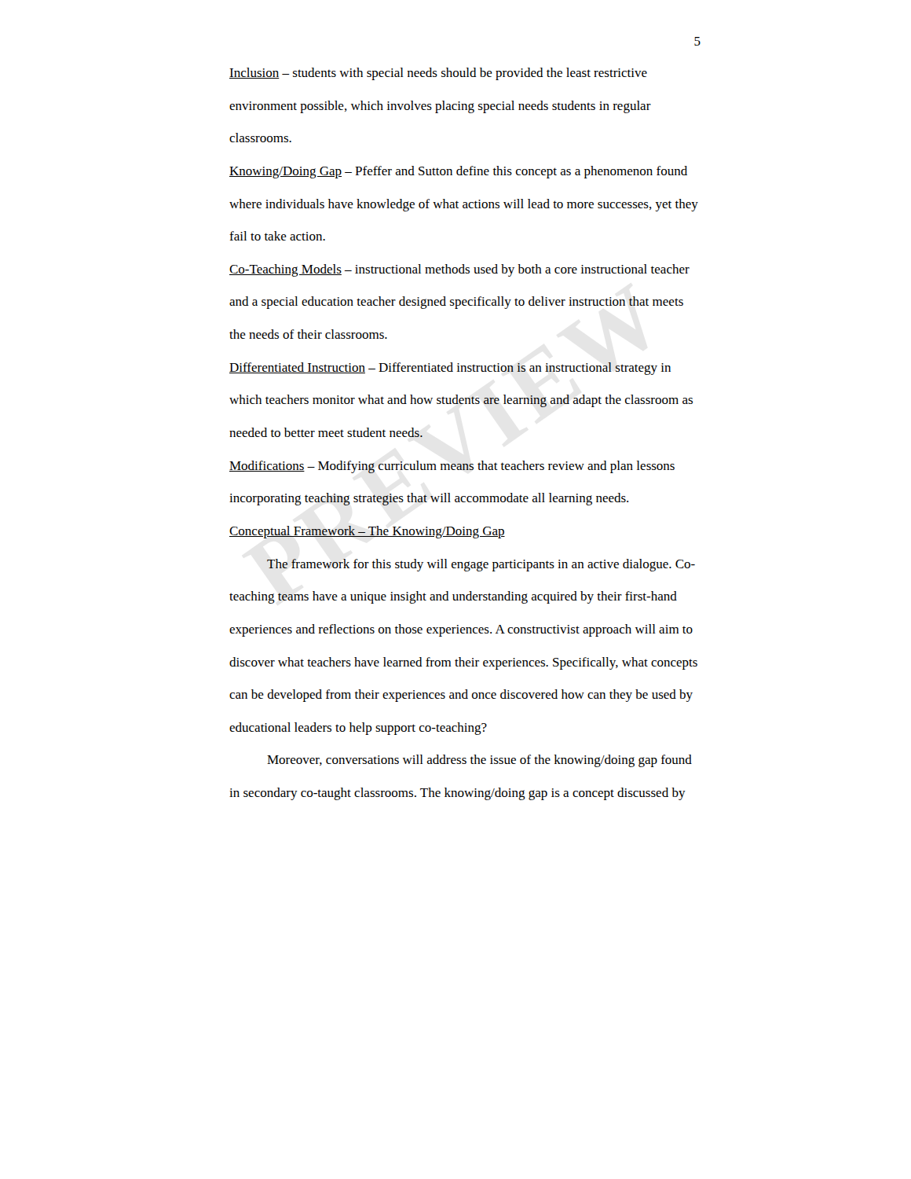5
PREVIEW
Inclusion – students with special needs should be provided the least restrictive environment possible, which involves placing special needs students in regular classrooms.
Knowing/Doing Gap – Pfeffer and Sutton define this concept as a phenomenon found where individuals have knowledge of what actions will lead to more successes, yet they fail to take action.
Co-Teaching Models – instructional methods used by both a core instructional teacher and a special education teacher designed specifically to deliver instruction that meets the needs of their classrooms.
Differentiated Instruction – Differentiated instruction is an instructional strategy in which teachers monitor what and how students are learning and adapt the classroom as needed to better meet student needs.
Modifications – Modifying curriculum means that teachers review and plan lessons incorporating teaching strategies that will accommodate all learning needs.
Conceptual Framework – The Knowing/Doing Gap
The framework for this study will engage participants in an active dialogue. Co-teaching teams have a unique insight and understanding acquired by their first-hand experiences and reflections on those experiences. A constructivist approach will aim to discover what teachers have learned from their experiences. Specifically, what concepts can be developed from their experiences and once discovered how can they be used by educational leaders to help support co-teaching?
Moreover, conversations will address the issue of the knowing/doing gap found in secondary co-taught classrooms. The knowing/doing gap is a concept discussed by